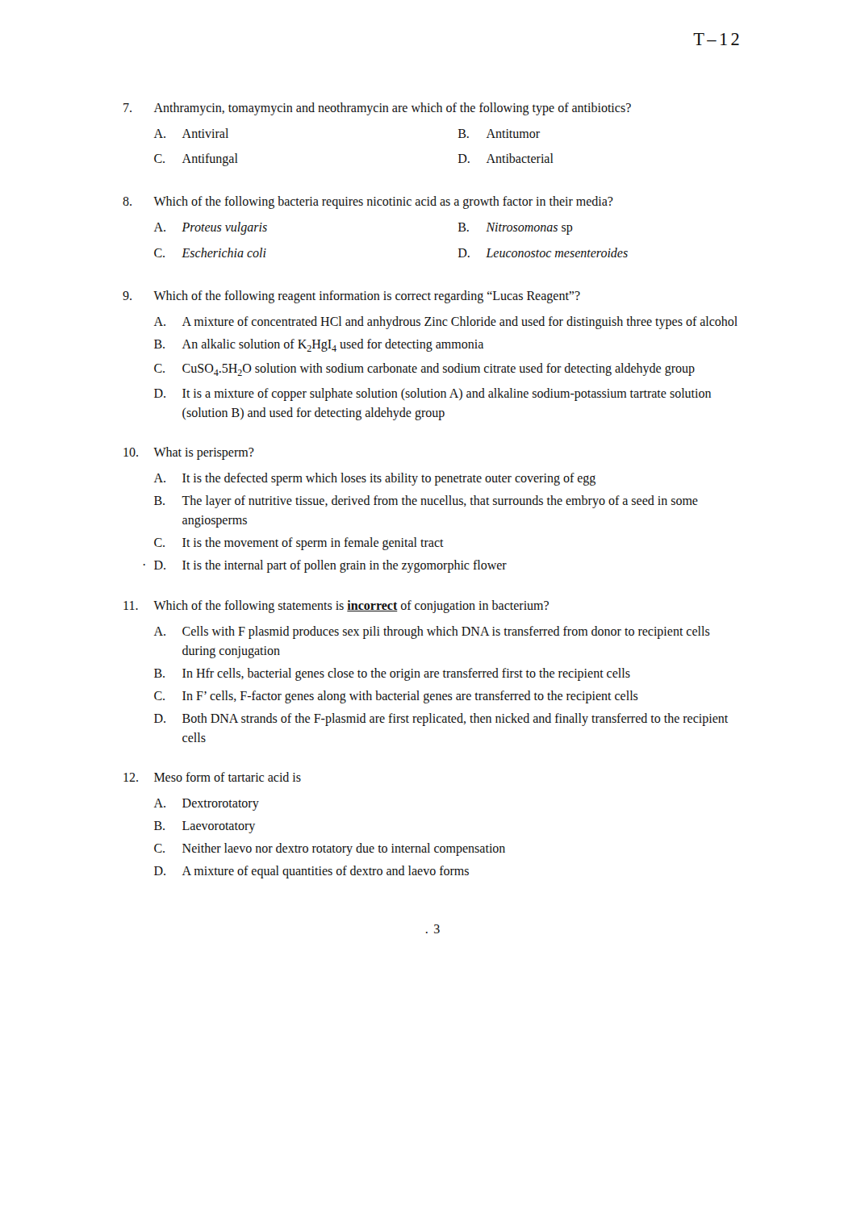T–12
Anthramycin, tomaymycin and neothramycin are which of the following type of antibiotics?
A. Antiviral
B. Antitumor
C. Antifungal
D. Antibacterial
Which of the following bacteria requires nicotinic acid as a growth factor in their media?
A. Proteus vulgaris
B. Nitrosomonas sp
C. Escherichia coli
D. Leuconostoc mesenteroides
Which of the following reagent information is correct regarding “Lucas Reagent”?
A. A mixture of concentrated HCl and anhydrous Zinc Chloride and used for distinguish three types of alcohol
B. An alkalic solution of K2HgI4 used for detecting ammonia
C. CuSO4.5H2O solution with sodium carbonate and sodium citrate used for detecting aldehyde group
D. It is a mixture of copper sulphate solution (solution A) and alkaline sodium-potassium tartrate solution (solution B) and used for detecting aldehyde group
What is perisperm?
A. It is the defected sperm which loses its ability to penetrate outer covering of egg
B. The layer of nutritive tissue, derived from the nucellus, that surrounds the embryo of a seed in some angiosperms
C. It is the movement of sperm in female genital tract
D. It is the internal part of pollen grain in the zygomorphic flower
Which of the following statements is incorrect of conjugation in bacterium?
A. Cells with F plasmid produces sex pili through which DNA is transferred from donor to recipient cells during conjugation
B. In Hfr cells, bacterial genes close to the origin are transferred first to the recipient cells
C. In F’ cells, F-factor genes along with bacterial genes are transferred to the recipient cells
D. Both DNA strands of the F-plasmid are first replicated, then nicked and finally transferred to the recipient cells
Meso form of tartaric acid is
A. Dextrorotatory
B. Laevorotatory
C. Neither laevo nor dextro rotatory due to internal compensation
D. A mixture of equal quantities of dextro and laevo forms
. 3